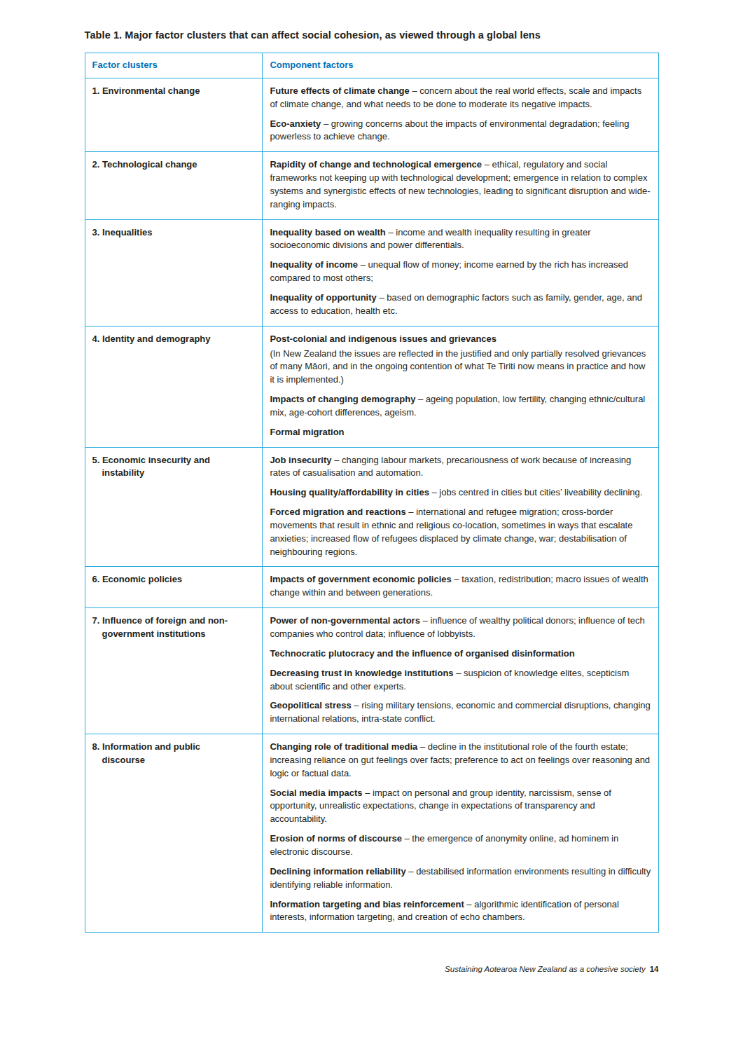Table 1. Major factor clusters that can affect social cohesion, as viewed through a global lens
| Factor clusters | Component factors |
| --- | --- |
| 1. Environmental change | Future effects of climate change – concern about the real world effects, scale and impacts of climate change, and what needs to be done to moderate its negative impacts. Eco-anxiety – growing concerns about the impacts of environmental degradation; feeling powerless to achieve change. |
| 2. Technological change | Rapidity of change and technological emergence – ethical, regulatory and social frameworks not keeping up with technological development; emergence in relation to complex systems and synergistic effects of new technologies, leading to significant disruption and wide-ranging impacts. |
| 3. Inequalities | Inequality based on wealth – income and wealth inequality resulting in greater socioeconomic divisions and power differentials. Inequality of income – unequal flow of money; income earned by the rich has increased compared to most others; Inequality of opportunity – based on demographic factors such as family, gender, age, and access to education, health etc. |
| 4. Identity and demography | Post-colonial and indigenous issues and grievances (In New Zealand the issues are reflected in the justified and only partially resolved grievances of many Māori, and in the ongoing contention of what Te Tiriti now means in practice and how it is implemented.) Impacts of changing demography – ageing population, low fertility, changing ethnic/cultural mix, age-cohort differences, ageism. Formal migration |
| 5. Economic insecurity and instability | Job insecurity – changing labour markets, precariousness of work because of increasing rates of casualisation and automation. Housing quality/affordability in cities – jobs centred in cities but cities’ liveability declining. Forced migration and reactions – international and refugee migration; cross-border movements that result in ethnic and religious co-location, sometimes in ways that escalate anxieties; increased flow of refugees displaced by climate change, war; destabilisation of neighbouring regions. |
| 6. Economic policies | Impacts of government economic policies – taxation, redistribution; macro issues of wealth change within and between generations. |
| 7. Influence of foreign and non- government institutions | Power of non-governmental actors – influence of wealthy political donors; influence of tech companies who control data; influence of lobbyists. Technocratic plutocracy and the influence of organised disinformation Decreasing trust in knowledge institutions – suspicion of knowledge elites, scepticism about scientific and other experts. Geopolitical stress – rising military tensions, economic and commercial disruptions, changing international relations, intra-state conflict. |
| 8. Information and public discourse | Changing role of traditional media – decline in the institutional role of the fourth estate; increasing reliance on gut feelings over facts; preference to act on feelings over reasoning and logic or factual data. Social media impacts – impact on personal and group identity, narcissism, sense of opportunity, unrealistic expectations, change in expectations of transparency and accountability. Erosion of norms of discourse – the emergence of anonymity online, ad hominem in electronic discourse. Declining information reliability – destabilised information environments resulting in difficulty identifying reliable information. Information targeting and bias reinforcement – algorithmic identification of personal interests, information targeting, and creation of echo chambers. |
Sustaining Aotearoa New Zealand as a cohesive society14